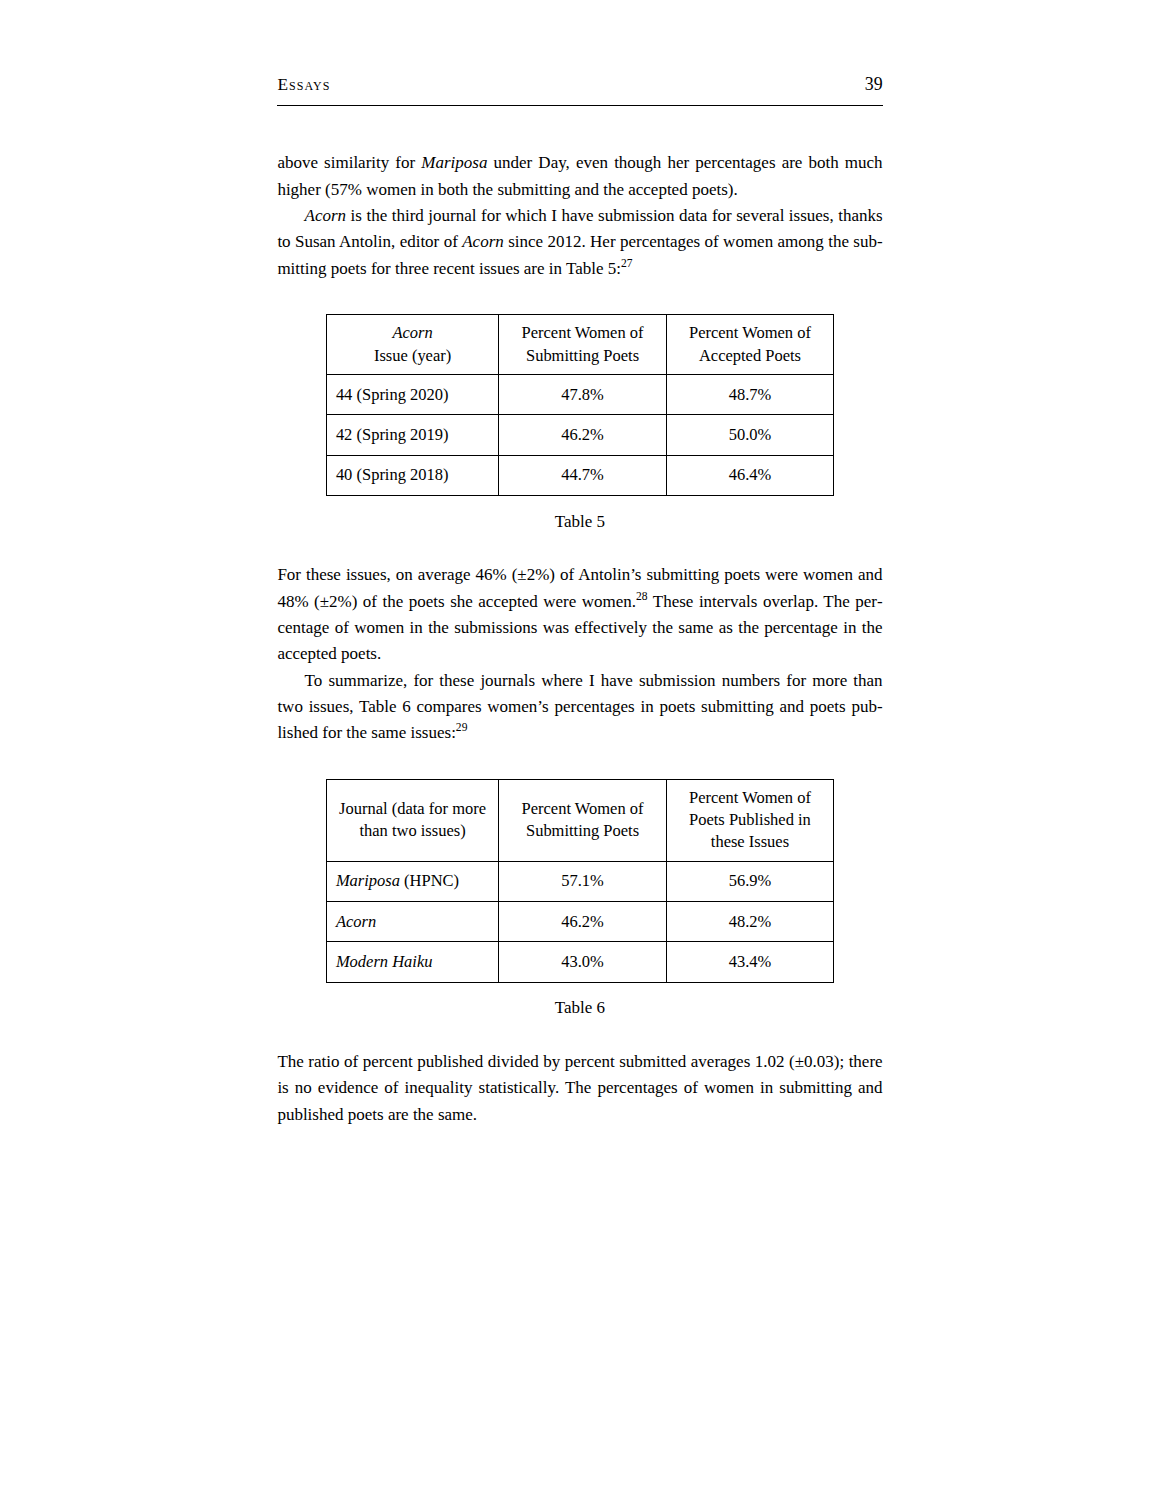Essays 39
above similarity for Mariposa under Day, even though her percentages are both much higher (57% women in both the submitting and the accepted poets).
Acorn is the third journal for which I have submission data for several issues, thanks to Susan Antolin, editor of Acorn since 2012. Her percentages of women among the submitting poets for three recent issues are in Table 5:27
| Acorn Issue (year) | Percent Women of Submitting Poets | Percent Women of Accepted Poets |
| --- | --- | --- |
| 44 (Spring 2020) | 47.8% | 48.7% |
| 42 (Spring 2019) | 46.2% | 50.0% |
| 40 (Spring 2018) | 44.7% | 46.4% |
Table 5
For these issues, on average 46% (±2%) of Antolin’s submitting poets were women and 48% (±2%) of the poets she accepted were women.28 These intervals overlap. The percentage of women in the submissions was effectively the same as the percentage in the accepted poets.
To summarize, for these journals where I have submission numbers for more than two issues, Table 6 compares women’s percentages in poets submitting and poets published for the same issues:29
| Journal (data for more than two issues) | Percent Women of Submitting Poets | Percent Women of Poets Published in these Issues |
| --- | --- | --- |
| Mariposa (HPNC) | 57.1% | 56.9% |
| Acorn | 46.2% | 48.2% |
| Modern Haiku | 43.0% | 43.4% |
Table 6
The ratio of percent published divided by percent submitted averages 1.02 (±0.03); there is no evidence of inequality statistically. The percentages of women in submitting and published poets are the same.